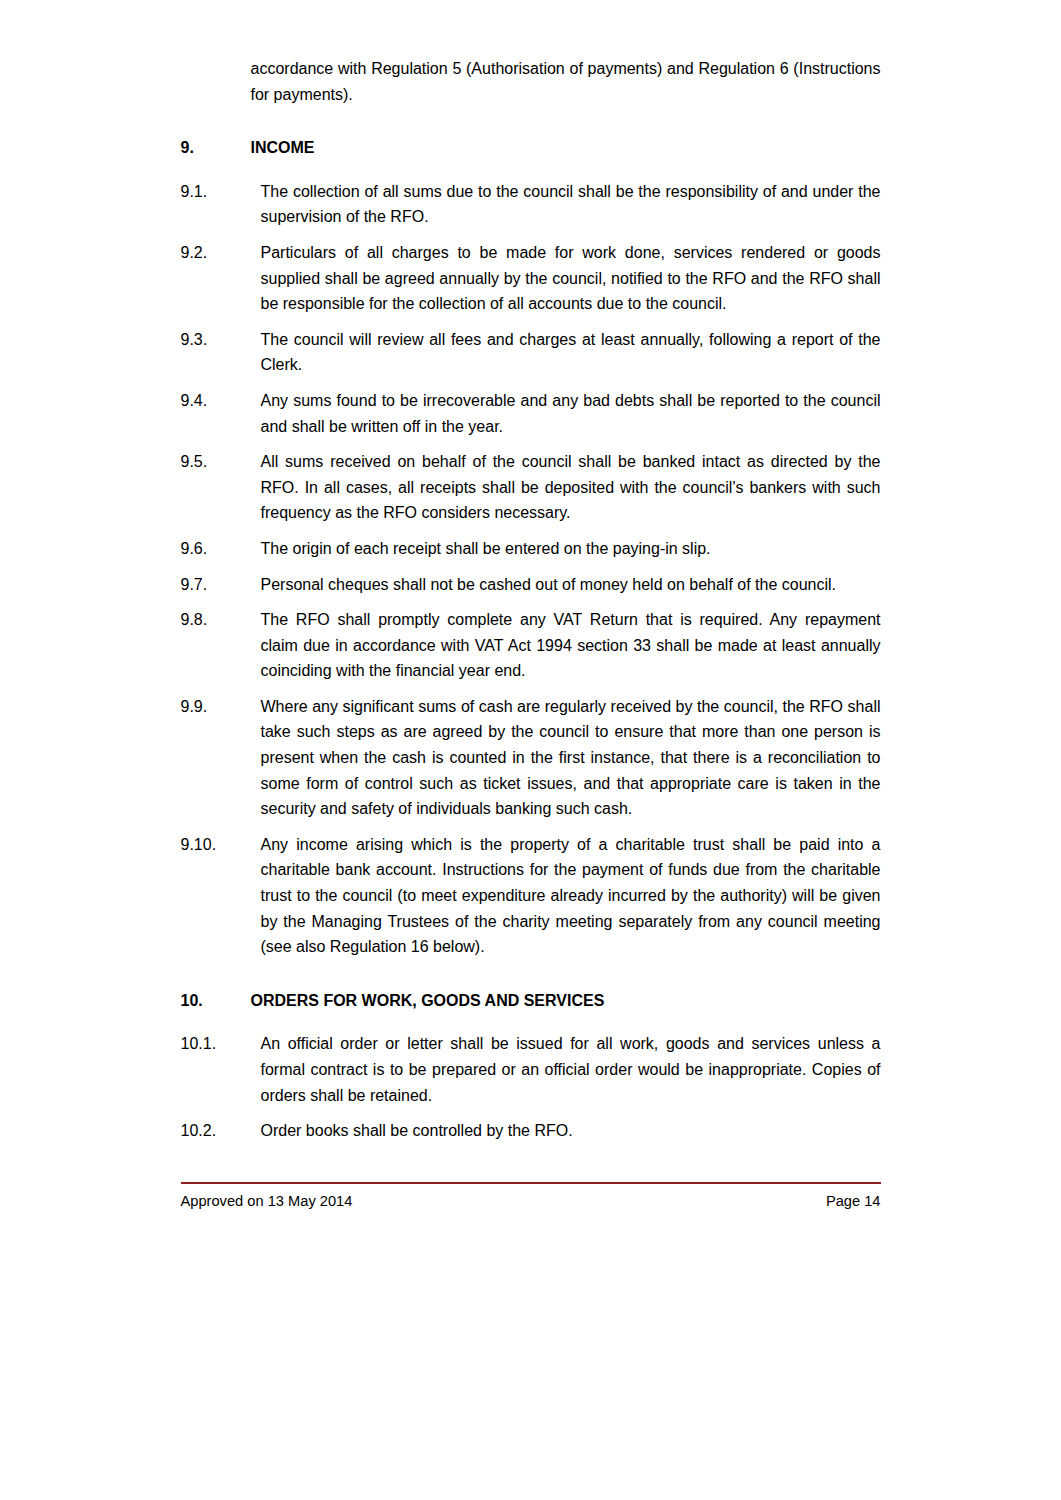accordance with Regulation 5 (Authorisation of payments) and Regulation 6 (Instructions for payments).
9. Income
9.1.
The collection of all sums due to the council shall be the responsibility of and under the supervision of the RFO.
9.2.
Particulars of all charges to be made for work done, services rendered or goods supplied shall be agreed annually by the council, notified to the RFO and the RFO shall be responsible for the collection of all accounts due to the council.
9.3.
The council will review all fees and charges at least annually, following a report of the Clerk.
9.4.
Any sums found to be irrecoverable and any bad debts shall be reported to the council and shall be written off in the year.
9.5.
All sums received on behalf of the council shall be banked intact as directed by the RFO. In all cases, all receipts shall be deposited with the council's bankers with such frequency as the RFO considers necessary.
9.6.
The origin of each receipt shall be entered on the paying-in slip.
9.7.
Personal cheques shall not be cashed out of money held on behalf of the council.
9.8.
The RFO shall promptly complete any VAT Return that is required. Any repayment claim due in accordance with VAT Act 1994 section 33 shall be made at least annually coinciding with the financial year end.
9.9.
Where any significant sums of cash are regularly received by the council, the RFO shall take such steps as are agreed by the council to ensure that more than one person is present when the cash is counted in the first instance, that there is a reconciliation to some form of control such as ticket issues, and that appropriate care is taken in the security and safety of individuals banking such cash.
9.10.
Any income arising which is the property of a charitable trust shall be paid into a charitable bank account. Instructions for the payment of funds due from the charitable trust to the council (to meet expenditure already incurred by the authority) will be given by the Managing Trustees of the charity meeting separately from any council meeting (see also Regulation 16 below).
10. Orders for Work, Goods and Services
10.1.
An official order or letter shall be issued for all work, goods and services unless a formal contract is to be prepared or an official order would be inappropriate. Copies of orders shall be retained.
10.2.
Order books shall be controlled by the RFO.
Approved on 13 May 2014 Page 14